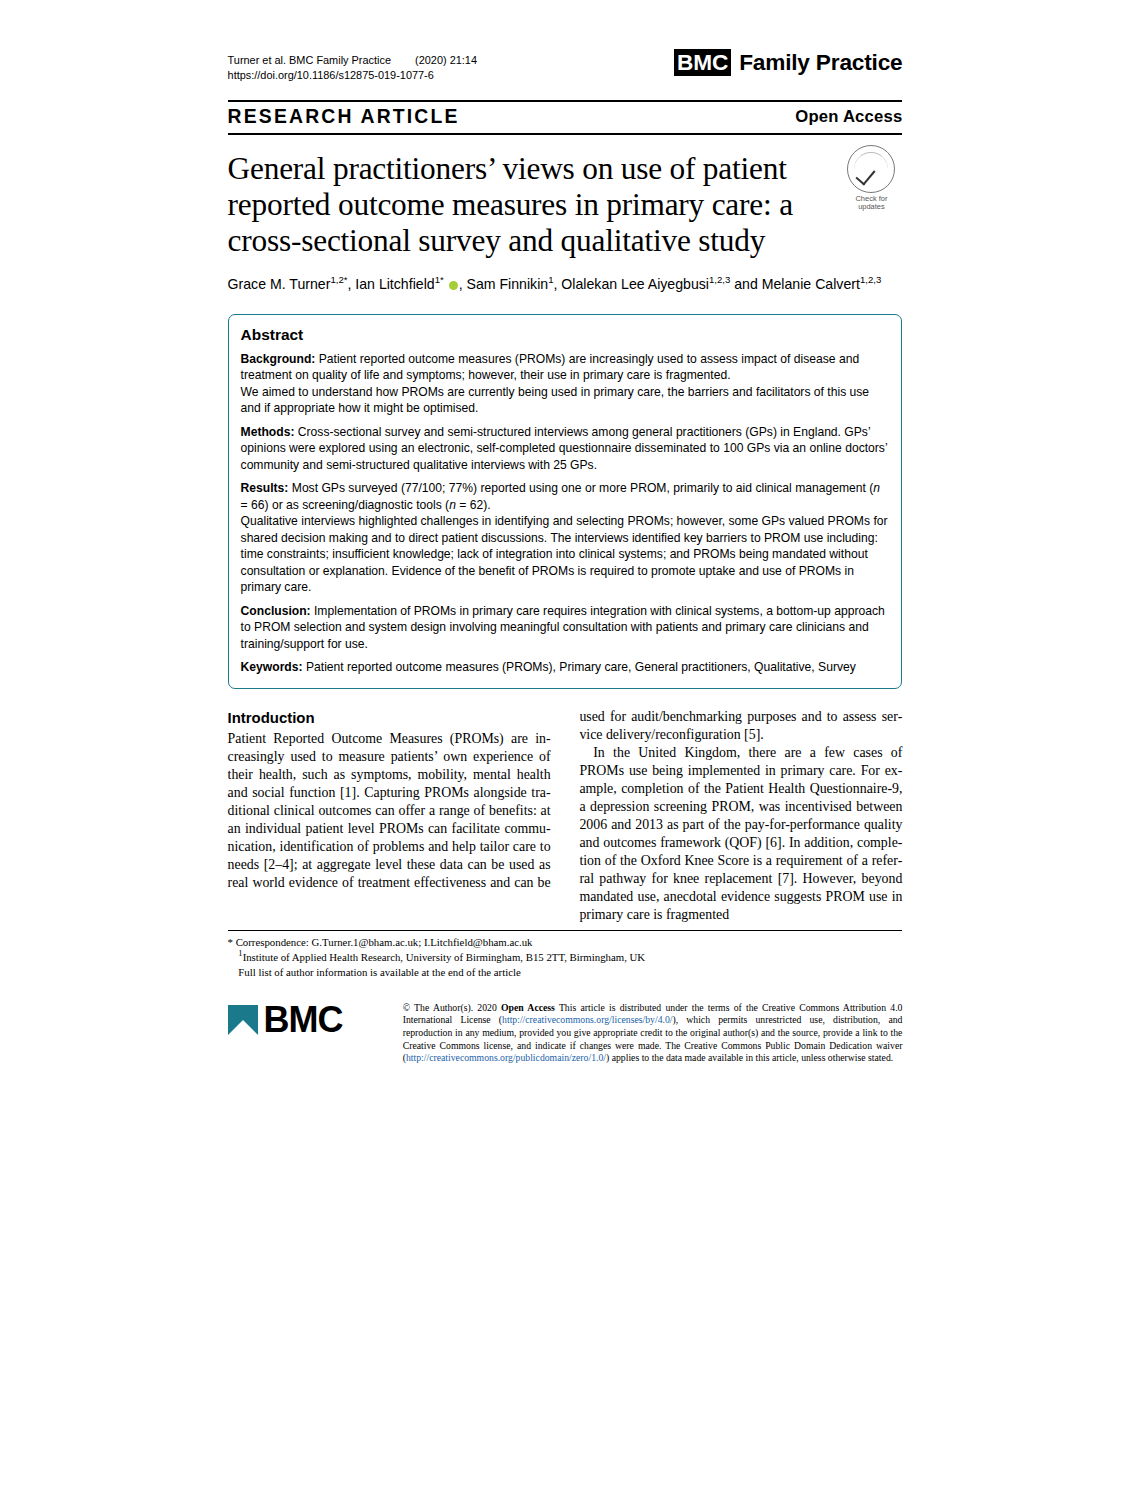Turner et al. BMC Family Practice(2020) 21:14 https://doi.org/10.1186/s12875-019-1077-6
BMC Family Practice
RESEARCH ARTICLE
Open Access
Check for
updates
General practitioners’ views on use of patient reported outcome measures in primary care: a cross-sectional survey and qualitative study
Grace M. Turner1,2*, Ian Litchfield1* , Sam Finnikin1, Olalekan Lee Aiyegbusi1,2,3 and Melanie Calvert1,2,3
Abstract
Background: Patient reported outcome measures (PROMs) are increasingly used to assess impact of disease and treatment on quality of life and symptoms; however, their use in primary care is fragmented.
We aimed to understand how PROMs are currently being used in primary care, the barriers and facilitators of this use and if appropriate how it might be optimised.
Methods: Cross-sectional survey and semi-structured interviews among general practitioners (GPs) in England. GPs’ opinions were explored using an electronic, self-completed questionnaire disseminated to 100 GPs via an online doctors’ community and semi-structured qualitative interviews with 25 GPs.
Results: Most GPs surveyed (77/100; 77%) reported using one or more PROM, primarily to aid clinical management (n = 66) or as screening/diagnostic tools (n = 62).
Qualitative interviews highlighted challenges in identifying and selecting PROMs; however, some GPs valued PROMs for shared decision making and to direct patient discussions. The interviews identified key barriers to PROM use including: time constraints; insufficient knowledge; lack of integration into clinical systems; and PROMs being mandated without consultation or explanation. Evidence of the benefit of PROMs is required to promote uptake and use of PROMs in primary care.
Conclusion: Implementation of PROMs in primary care requires integration with clinical systems, a bottom-up approach to PROM selection and system design involving meaningful consultation with patients and primary care clinicians and training/support for use.
Keywords: Patient reported outcome measures (PROMs), Primary care, General practitioners, Qualitative, Survey
Introduction
Patient Reported Outcome Measures (PROMs) are increasingly used to measure patients’ own experience of their health, such as symptoms, mobility, mental health and social function [1]. Capturing PROMs alongside traditional clinical outcomes can offer a range of benefits: at an individual patient level PROMs can facilitate communication, identification of problems and help tailor care to needs [2–4]; at aggregate level these data can be used as real world evidence of treatment effectiveness and can be used for audit/benchmarking purposes and to assess service delivery/reconfiguration [5].
In the United Kingdom, there are a few cases of PROMs use being implemented in primary care. For example, completion of the Patient Health Questionnaire-9, a depression screening PROM, was incentivised between 2006 and 2013 as part of the pay-for-performance quality and outcomes framework (QOF) [6]. In addition, completion of the Oxford Knee Score is a requirement of a referral pathway for knee replacement [7]. However, beyond mandated use, anecdotal evidence suggests PROM use in primary care is fragmented
* Correspondence: G.Turner.1@bham.ac.uk; I.Litchfield@bham.ac.uk
1Institute of Applied Health Research, University of Birmingham, B15 2TT, Birmingham, UK
Full list of author information is available at the end of the article
BMC
© The Author(s). 2020 Open Access This article is distributed under the terms of the Creative Commons Attribution 4.0 International License (http://creativecommons.org/licenses/by/4.0/), which permits unrestricted use, distribution, and reproduction in any medium, provided you give appropriate credit to the original author(s) and the source, provide a link to the Creative Commons license, and indicate if changes were made. The Creative Commons Public Domain Dedication waiver (http://creativecommons.org/publicdomain/zero/1.0/) applies to the data made available in this article, unless otherwise stated.